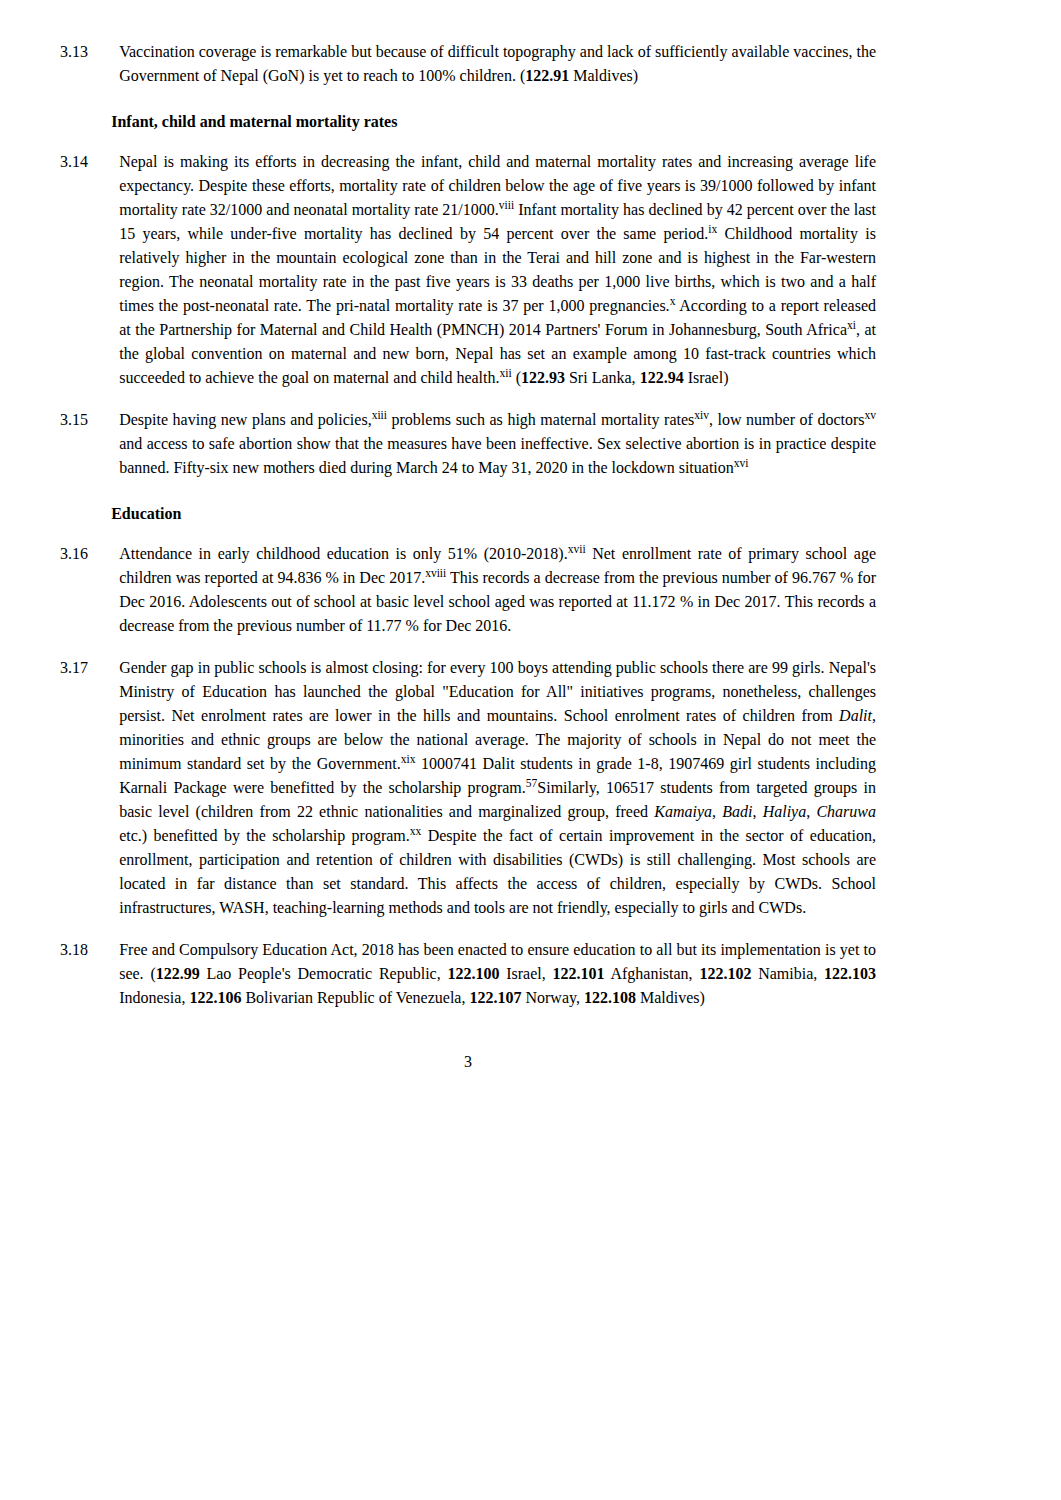3.13
Vaccination coverage is remarkable but because of difficult topography and lack of sufficiently available vaccines, the Government of Nepal (GoN) is yet to reach to 100% children. (122.91 Maldives)
Infant, child and maternal mortality rates
3.14
Nepal is making its efforts in decreasing the infant, child and maternal mortality rates and increasing average life expectancy. Despite these efforts, mortality rate of children below the age of five years is 39/1000 followed by infant mortality rate 32/1000 and neonatal mortality rate 21/1000.viii Infant mortality has declined by 42 percent over the last 15 years, while under-five mortality has declined by 54 percent over the same period.ix Childhood mortality is relatively higher in the mountain ecological zone than in the Terai and hill zone and is highest in the Far-western region. The neonatal mortality rate in the past five years is 33 deaths per 1,000 live births, which is two and a half times the post-neonatal rate. The pri-natal mortality rate is 37 per 1,000 pregnancies.x According to a report released at the Partnership for Maternal and Child Health (PMNCH) 2014 Partners' Forum in Johannesburg, South Africaxi, at the global convention on maternal and new born, Nepal has set an example among 10 fast-track countries which succeeded to achieve the goal on maternal and child health.xii (122.93 Sri Lanka, 122.94 Israel)
3.15
Despite having new plans and policies,xiii problems such as high maternal mortality ratesxiv, low number of doctorsxv and access to safe abortion show that the measures have been ineffective. Sex selective abortion is in practice despite banned. Fifty-six new mothers died during March 24 to May 31, 2020 in the lockdown situationxvi
Education
3.16
Attendance in early childhood education is only 51% (2010-2018).xvii Net enrollment rate of primary school age children was reported at 94.836 % in Dec 2017.xviii This records a decrease from the previous number of 96.767 % for Dec 2016. Adolescents out of school at basic level school aged was reported at 11.172 % in Dec 2017. This records a decrease from the previous number of 11.77 % for Dec 2016.
3.17
Gender gap in public schools is almost closing: for every 100 boys attending public schools there are 99 girls. Nepal's Ministry of Education has launched the global "Education for All" initiatives programs, nonetheless, challenges persist. Net enrolment rates are lower in the hills and mountains. School enrolment rates of children from Dalit, minorities and ethnic groups are below the national average. The majority of schools in Nepal do not meet the minimum standard set by the Government.xix 1000741 Dalit students in grade 1-8, 1907469 girl students including Karnali Package were benefitted by the scholarship program.57Similarly, 106517 students from targeted groups in basic level (children from 22 ethnic nationalities and marginalized group, freed Kamaiya, Badi, Haliya, Charuwa etc.) benefitted by the scholarship program.xx Despite the fact of certain improvement in the sector of education, enrollment, participation and retention of children with disabilities (CWDs) is still challenging. Most schools are located in far distance than set standard. This affects the access of children, especially by CWDs. School infrastructures, WASH, teaching-learning methods and tools are not friendly, especially to girls and CWDs.
3.18
Free and Compulsory Education Act, 2018 has been enacted to ensure education to all but its implementation is yet to see. (122.99 Lao People's Democratic Republic, 122.100 Israel, 122.101 Afghanistan, 122.102 Namibia, 122.103 Indonesia, 122.106 Bolivarian Republic of Venezuela, 122.107 Norway, 122.108 Maldives)
3